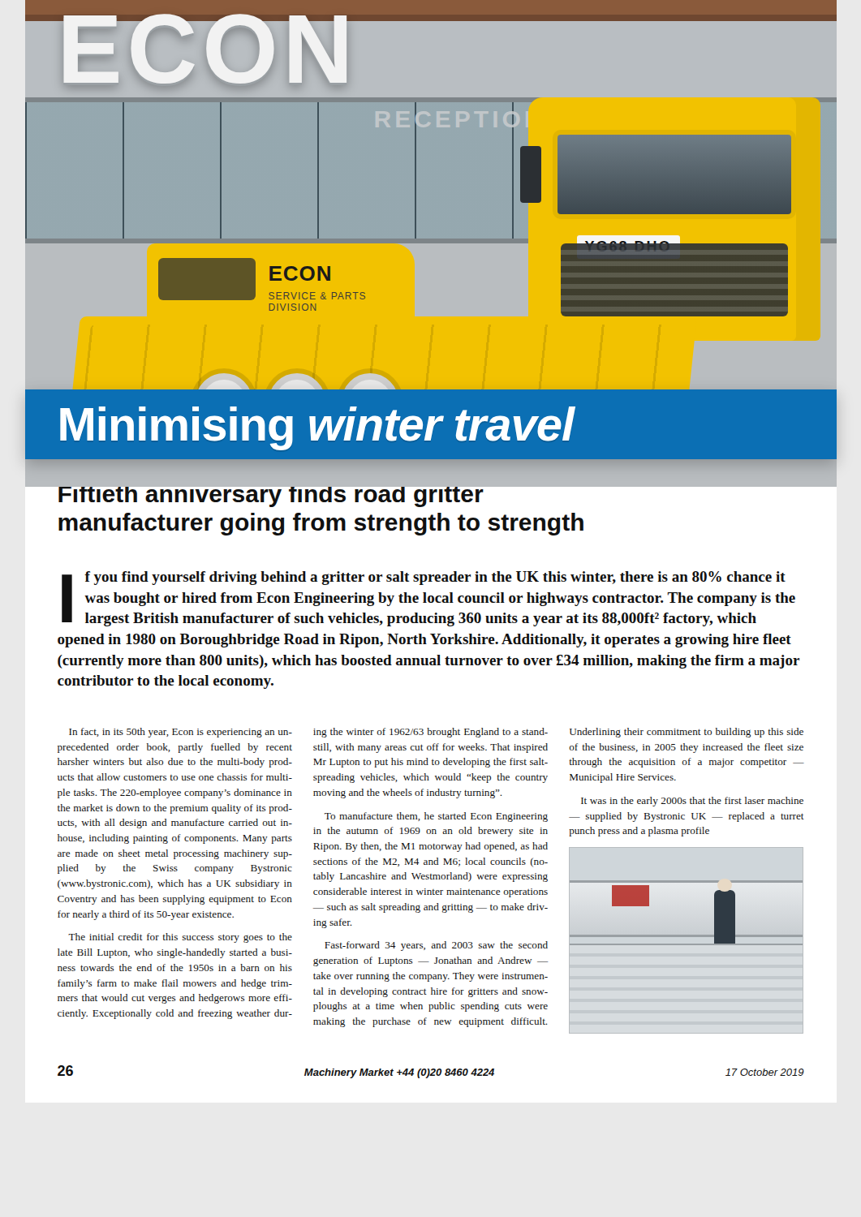ECON
RECEPTION
ECON
SERVICE & PARTS DIVISION
YG68 DHO
Minimising winter travel
Fiftieth anniversary finds road gritter
manufacturer going from strength to strength
If you find yourself driving behind a gritter or salt spreader in the UK this winter, there is an 80% chance it was bought or hired from Econ Engineering by the local council or highways contractor. The company is the largest British manufacturer of such vehicles, producing 360 units a year at its 88,000ft² factory, which opened in 1980 on Boroughbridge Road in Ripon, North Yorkshire. Additionally, it operates a growing hire fleet (currently more than 800 units), which has boosted annual turnover to over £34 million, making the firm a major contributor to the local economy.
In fact, in its 50th year, Econ is experiencing an unprecedented order book, partly fuelled by recent harsher winters but also due to the multi-body products that allow customers to use one chassis for multiple tasks. The 220-employee company’s dominance in the market is down to the premium quality of its products, with all design and manufacture carried out in-house, including painting of components. Many parts are made on sheet metal processing machinery supplied by the Swiss company Bystronic (www.bystronic.com), which has a UK subsidiary in Coventry and has been supplying equipment to Econ for nearly a third of its 50-year existence.
The initial credit for this success story goes to the late Bill Lupton, who single-handedly started a business towards the end of the 1950s in a barn on his family’s farm to make flail mowers and hedge trimmers that would cut verges and hedgerows more efficiently. Exceptionally cold and freezing weather during the winter of 1962/63 brought England to a standstill, with many areas cut off for weeks. That inspired Mr Lupton to put his mind to developing the first salt-spreading vehicles, which would “keep the country moving and the wheels of industry turning”.
To manufacture them, he started Econ Engineering in the autumn of 1969 on an old brewery site in Ripon. By then, the M1 motorway had opened, as had sections of the M2, M4 and M6; local councils (notably Lancashire and Westmorland) were expressing considerable interest in winter maintenance operations — such as salt spreading and gritting — to make driving safer.
Fast-forward 34 years, and 2003 saw the second generation of Luptons — Jonathan and Andrew — take over running the company. They were instrumental in developing contract hire for gritters and snowploughs at a time when public spending cuts were making the purchase of new equipment difficult. Underlining their commitment to building up this side of the business, in 2005 they increased the fleet size through the acquisition of a major competitor — Municipal Hire Services.
It was in the early 2000s that the first laser machine — supplied by Bystronic UK — replaced a turret punch press and a plasma profile
26
Machinery Market +44 (0)20 8460 4224
17 October 2019